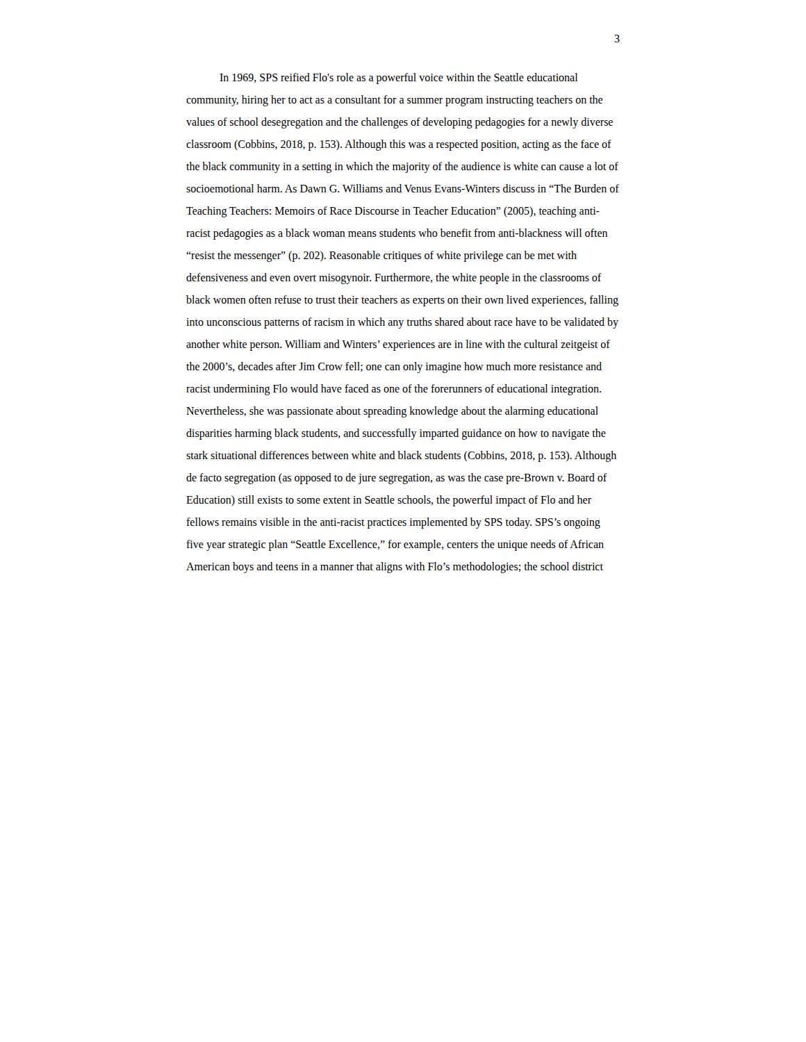3
In 1969, SPS reified Flo's role as a powerful voice within the Seattle educational community, hiring her to act as a consultant for a summer program instructing teachers on the values of school desegregation and the challenges of developing pedagogies for a newly diverse classroom (Cobbins, 2018, p. 153). Although this was a respected position, acting as the face of the black community in a setting in which the majority of the audience is white can cause a lot of socioemotional harm. As Dawn G. Williams and Venus Evans-Winters discuss in “The Burden of Teaching Teachers: Memoirs of Race Discourse in Teacher Education” (2005), teaching anti-racist pedagogies as a black woman means students who benefit from anti-blackness will often “resist the messenger” (p. 202). Reasonable critiques of white privilege can be met with defensiveness and even overt misogynoir. Furthermore, the white people in the classrooms of black women often refuse to trust their teachers as experts on their own lived experiences, falling into unconscious patterns of racism in which any truths shared about race have to be validated by another white person. William and Winters’ experiences are in line with the cultural zeitgeist of the 2000’s, decades after Jim Crow fell; one can only imagine how much more resistance and racist undermining Flo would have faced as one of the forerunners of educational integration. Nevertheless, she was passionate about spreading knowledge about the alarming educational disparities harming black students, and successfully imparted guidance on how to navigate the stark situational differences between white and black students (Cobbins, 2018, p. 153). Although de facto segregation (as opposed to de jure segregation, as was the case pre-Brown v. Board of Education) still exists to some extent in Seattle schools, the powerful impact of Flo and her fellows remains visible in the anti-racist practices implemented by SPS today. SPS’s ongoing five year strategic plan “Seattle Excellence,” for example, centers the unique needs of African American boys and teens in a manner that aligns with Flo’s methodologies; the school district